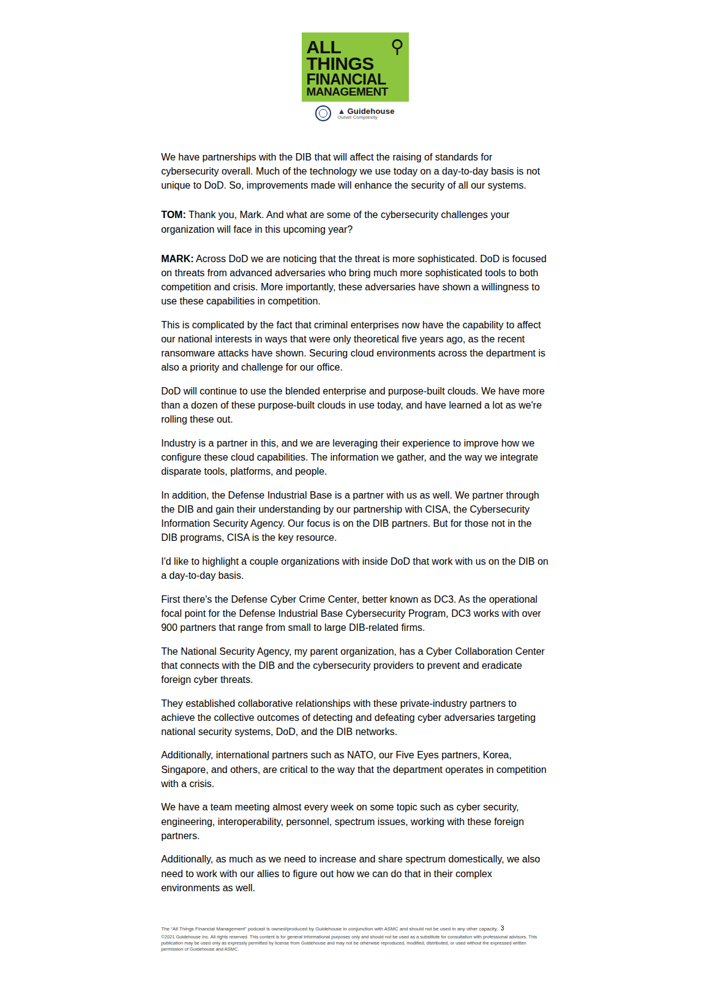⚲
All
Things
Financial
Management
▲Guidehouse
Outwit Complexity
We have partnerships with the DIB that will affect the raising of standards for cybersecurity overall. Much of the technology we use today on a day-to-day basis is not unique to DoD. So, improvements made will enhance the security of all our systems.
TOM: Thank you, Mark. And what are some of the cybersecurity challenges your organization will face in this upcoming year?
MARK: Across DoD we are noticing that the threat is more sophisticated. DoD is focused on threats from advanced adversaries who bring much more sophisticated tools to both competition and crisis. More importantly, these adversaries have shown a willingness to use these capabilities in competition.
This is complicated by the fact that criminal enterprises now have the capability to affect our national interests in ways that were only theoretical five years ago, as the recent ransomware attacks have shown. Securing cloud environments across the department is also a priority and challenge for our office.
DoD will continue to use the blended enterprise and purpose-built clouds. We have more than a dozen of these purpose-built clouds in use today, and have learned a lot as we're rolling these out.
Industry is a partner in this, and we are leveraging their experience to improve how we configure these cloud capabilities. The information we gather, and the way we integrate disparate tools, platforms, and people.
In addition, the Defense Industrial Base is a partner with us as well. We partner through the DIB and gain their understanding by our partnership with CISA, the Cybersecurity Information Security Agency. Our focus is on the DIB partners. But for those not in the DIB programs, CISA is the key resource.
I'd like to highlight a couple organizations with inside DoD that work with us on the DIB on a day-to-day basis.
First there's the Defense Cyber Crime Center, better known as DC3. As the operational focal point for the Defense Industrial Base Cybersecurity Program, DC3 works with over 900 partners that range from small to large DIB-related firms.
The National Security Agency, my parent organization, has a Cyber Collaboration Center that connects with the DIB and the cybersecurity providers to prevent and eradicate foreign cyber threats.
They established collaborative relationships with these private-industry partners to achieve the collective outcomes of detecting and defeating cyber adversaries targeting national security systems, DoD, and the DIB networks.
Additionally, international partners such as NATO, our Five Eyes partners, Korea, Singapore, and others, are critical to the way that the department operates in competition with a crisis.
We have a team meeting almost every week on some topic such as cyber security, engineering, interoperability, personnel, spectrum issues, working with these foreign partners.
Additionally, as much as we need to increase and share spectrum domestically, we also need to work with our allies to figure out how we can do that in their complex environments as well.
The “All Things Financial Management” podcast is owned/produced by Guidehouse in conjunction with ASMC and should not be used in any other capacity. 3
©2021 Guidehouse Inc. All rights reserved. This content is for general informational purposes only and should not be used as a substitute for consultation with professional advisors. This publication may be used only as expressly permitted by license from Guidehouse and may not be otherwise reproduced, modified, distributed, or used without the expressed written permission of Guidehouse and ASMC.